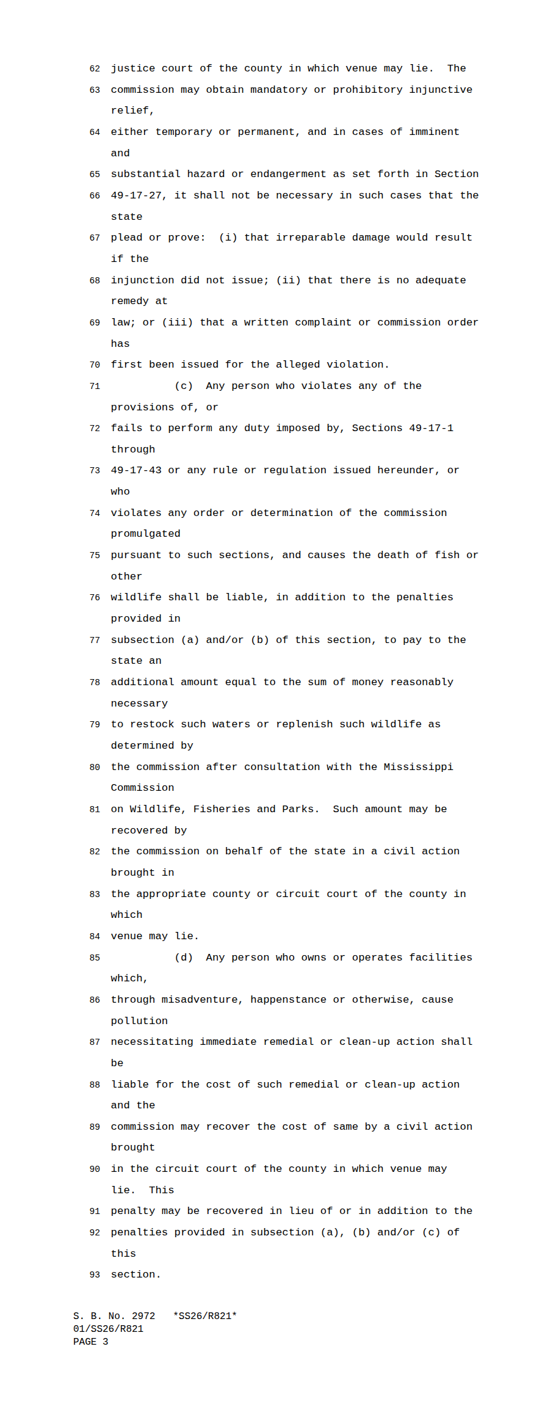62 justice court of the county in which venue may lie. The
63 commission may obtain mandatory or prohibitory injunctive relief,
64 either temporary or permanent, and in cases of imminent and
65 substantial hazard or endangerment as set forth in Section
6649-17-27, it shall not be necessary in such cases that the state
67 plead or prove: (i) that irreparable damage would result if the
68 injunction did not issue; (ii) that there is no adequate remedy at
69 law; or (iii) that a written complaint or commission order has
70 first been issued for the alleged violation.
71 (c) Any person who violates any of the provisions of, or
72 fails to perform any duty imposed by, Sections 49-17-1 through
7349-17-43 or any rule or regulation issued hereunder, or who
74 violates any order or determination of the commission promulgated
75 pursuant to such sections, and causes the death of fish or other
76 wildlife shall be liable, in addition to the penalties provided in
77 subsection (a) and/or (b) of this section, to pay to the state an
78 additional amount equal to the sum of money reasonably necessary
79 to restock such waters or replenish such wildlife as determined by
80 the commission after consultation with the Mississippi Commission
81 on Wildlife, Fisheries and Parks. Such amount may be recovered by
82 the commission on behalf of the state in a civil action brought in
83 the appropriate county or circuit court of the county in which
84 venue may lie.
85 (d) Any person who owns or operates facilities which,
86 through misadventure, happenstance or otherwise, cause pollution
87 necessitating immediate remedial or clean-up action shall be
88 liable for the cost of such remedial or clean-up action and the
89 commission may recover the cost of same by a civil action brought
90 in the circuit court of the county in which venue may lie. This
91 penalty may be recovered in lieu of or in addition to the
92 penalties provided in subsection (a), (b) and/or (c) of this
93 section.
S. B. No. 2972 *SS26/R821*
01/SS26/R821
PAGE 3